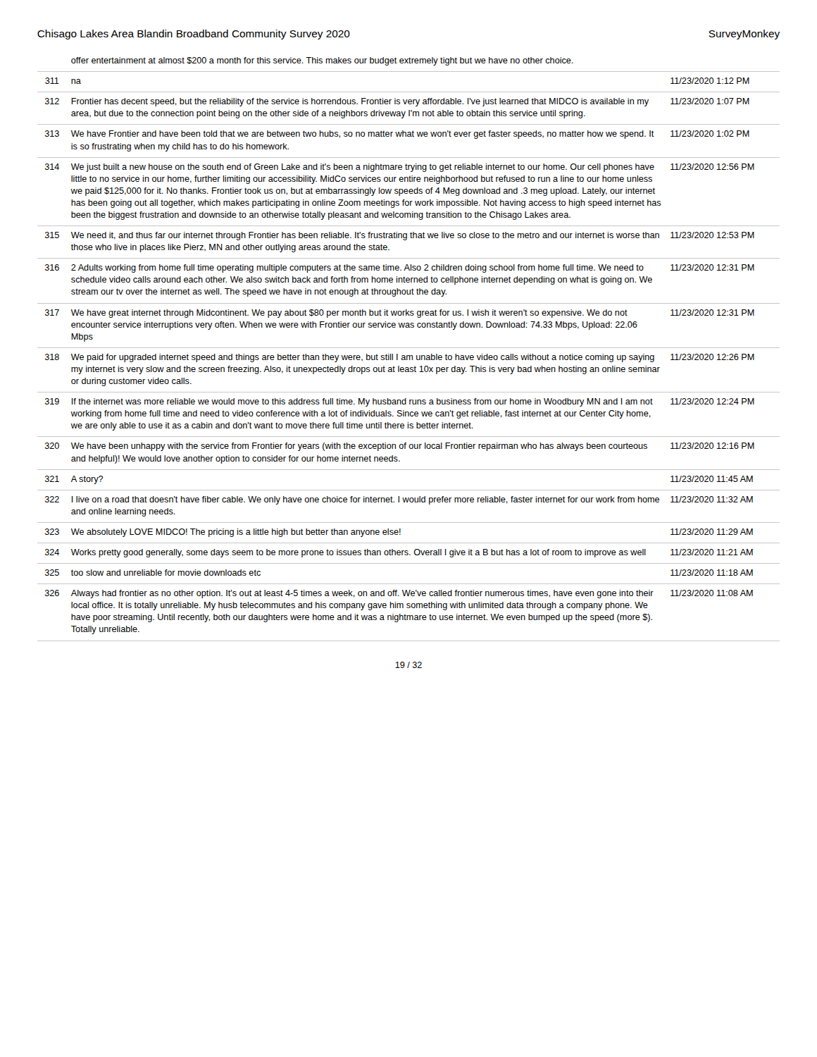Chisago Lakes Area Blandin Broadband Community Survey 2020
SurveyMonkey
| | offer entertainment at almost $200 a month for this service. This makes our budget extremely tight but we have no other choice. | |
| 311 | na | 11/23/2020 1:12 PM |
| 312 | Frontier has decent speed, but the reliability of the service is horrendous. Frontier is very affordable. I've just learned that MIDCO is available in my area, but due to the connection point being on the other side of a neighbors driveway I'm not able to obtain this service until spring. | 11/23/2020 1:07 PM |
| 313 | We have Frontier and have been told that we are between two hubs, so no matter what we won't ever get faster speeds, no matter how we spend. It is so frustrating when my child has to do his homework. | 11/23/2020 1:02 PM |
| 314 | We just built a new house on the south end of Green Lake and it's been a nightmare trying to get reliable internet to our home. Our cell phones have little to no service in our home, further limiting our accessibility. MidCo services our entire neighborhood but refused to run a line to our home unless we paid $125,000 for it. No thanks. Frontier took us on, but at embarrassingly low speeds of 4 Meg download and .3 meg upload. Lately, our internet has been going out all together, which makes participating in online Zoom meetings for work impossible. Not having access to high speed internet has been the biggest frustration and downside to an otherwise totally pleasant and welcoming transition to the Chisago Lakes area. | 11/23/2020 12:56 PM |
| 315 | We need it, and thus far our internet through Frontier has been reliable. It's frustrating that we live so close to the metro and our internet is worse than those who live in places like Pierz, MN and other outlying areas around the state. | 11/23/2020 12:53 PM |
| 316 | 2 Adults working from home full time operating multiple computers at the same time. Also 2 children doing school from home full time. We need to schedule video calls around each other. We also switch back and forth from home interned to cellphone internet depending on what is going on. We stream our tv over the internet as well. The speed we have in not enough at throughout the day. | 11/23/2020 12:31 PM |
| 317 | We have great internet through Midcontinent. We pay about $80 per month but it works great for us. I wish it weren't so expensive. We do not encounter service interruptions very often. When we were with Frontier our service was constantly down. Download: 74.33 Mbps, Upload: 22.06 Mbps | 11/23/2020 12:31 PM |
| 318 | We paid for upgraded internet speed and things are better than they were, but still I am unable to have video calls without a notice coming up saying my internet is very slow and the screen freezing. Also, it unexpectedly drops out at least 10x per day. This is very bad when hosting an online seminar or during customer video calls. | 11/23/2020 12:26 PM |
| 319 | If the internet was more reliable we would move to this address full time. My husband runs a business from our home in Woodbury MN and I am not working from home full time and need to video conference with a lot of individuals. Since we can't get reliable, fast internet at our Center City home, we are only able to use it as a cabin and don't want to move there full time until there is better internet. | 11/23/2020 12:24 PM |
| 320 | We have been unhappy with the service from Frontier for years (with the exception of our local Frontier repairman who has always been courteous and helpful)! We would love another option to consider for our home internet needs. | 11/23/2020 12:16 PM |
| 321 | A story? | 11/23/2020 11:45 AM |
| 322 | I live on a road that doesn't have fiber cable. We only have one choice for internet. I would prefer more reliable, faster internet for our work from home and online learning needs. | 11/23/2020 11:32 AM |
| 323 | We absolutely LOVE MIDCO! The pricing is a little high but better than anyone else! | 11/23/2020 11:29 AM |
| 324 | Works pretty good generally, some days seem to be more prone to issues than others. Overall I give it a B but has a lot of room to improve as well | 11/23/2020 11:21 AM |
| 325 | too slow and unreliable for movie downloads etc | 11/23/2020 11:18 AM |
| 326 | Always had frontier as no other option. It's out at least 4-5 times a week, on and off. We've called frontier numerous times, have even gone into their local office. It is totally unreliable. My husb telecommutes and his company gave him something with unlimited data through a company phone. We have poor streaming. Until recently, both our daughters were home and it was a nightmare to use internet. We even bumped up the speed (more $). Totally unreliable. | 11/23/2020 11:08 AM |
19 / 32